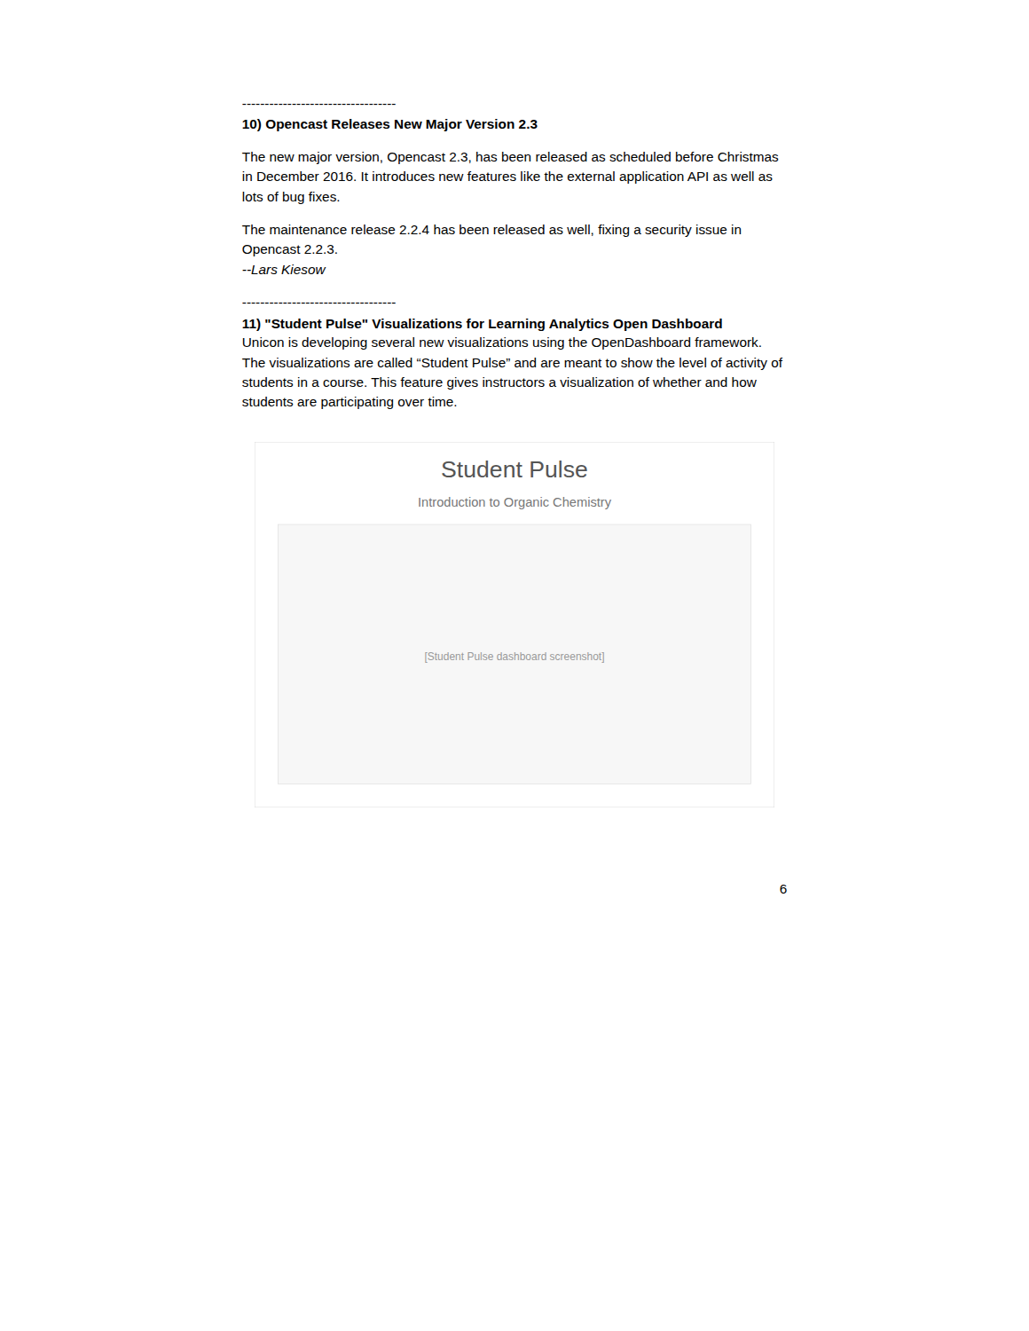----------------------------------
10) Opencast Releases New Major Version 2.3
The new major version, Opencast 2.3, has been released as scheduled before Christmas in December 2016. It introduces new features like the external application API as well as lots of bug fixes.
The maintenance release 2.2.4 has been released as well, fixing a security issue in Opencast 2.2.3.
--Lars Kiesow
----------------------------------
11) "Student Pulse" Visualizations for Learning Analytics Open Dashboard
Unicon is developing several new visualizations using the OpenDashboard framework. The visualizations are called “Student Pulse” and are meant to show the level of activity of students in a course. This feature gives instructors a visualization of whether and how students are participating over time.
6